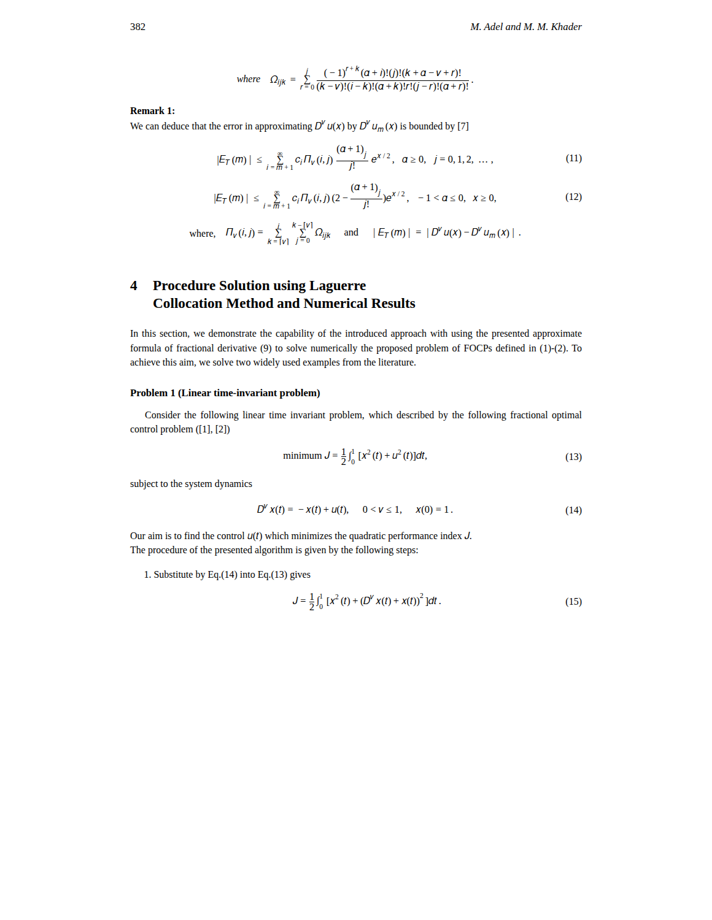382 M. Adel and M. M. Khader
where Ωijk = ∑ r=0 j (−1)r+k (α+i)! (j)! (k+α−ν+r)! (k−ν)! (i−k)! (α+k)! r! (j−r)! (α+r)! .
Remark 1:
We can deduce that the error in approximating Dνu(x) by Dνum(x) is bounded by [7]
|ET(m)| ≤ ∑ i=m+1 ∞ ci Πν(i,j) (α+1)j j! ex/2 , α≥0, j=0,1,2,…, (11)
|ET(m)| ≤ ∑ i=m+1 ∞ ci Πν(i,j) ( 2− (α+1)j j! ) ex/2 , −1<α≤0, x≥0, (12)
where, Πν(i,j) = ∑ k=⌈ν⌉ i ∑ j=0 k−⌈ν⌉ Ωijk and |ET(m)| = |Dνu(x) − Dνum(x)| .
4 Procedure Solution using Laguerre
4 Collocation Method and Numerical Results
In this section, we demonstrate the capability of the introduced approach with using the presented approximate formula of fractional derivative (9) to solve numerically the proposed problem of FOCPs defined in (1)-(2). To achieve this aim, we solve two widely used examples from the literature.
Problem 1 (Linear time-invariant problem)
Consider the following linear time invariant problem, which described by the following fractional optimal control problem ([1], [2])
minimum J= 12 ∫01 [ x2(t) + u2(t) ] dt, (13)
subject to the system dynamics
Dνx(t) = −x(t) +u(t), 0<ν≤1, x(0)=1. (14)
Our aim is to find the control u(t) which minimizes the quadratic performance index J.
The procedure of the presented algorithm is given by the following steps:
Substitute by Eq.(14) into Eq.(13) gives
J= 12 ∫01 [ x2(t) + (Dνx(t)+x(t)) 2 ] dt. (15)